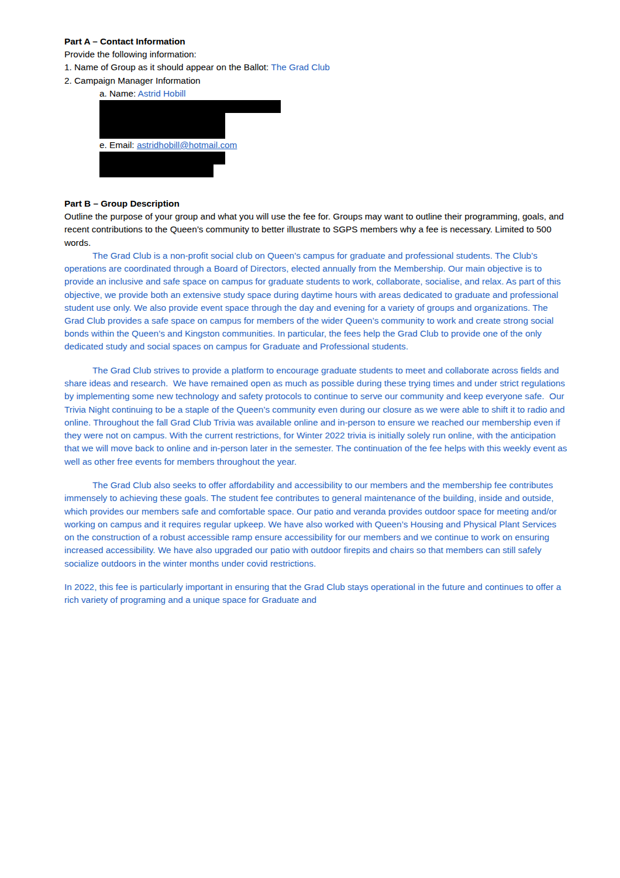Part A – Contact Information
Provide the following information:
1. Name of Group as it should appear on the Ballot: The Grad Club
2. Campaign Manager Information
a. Name: Astrid Hobill
e. Email: astridhobill@hotmail.com
Part B – Group Description
Outline the purpose of your group and what you will use the fee for. Groups may want to outline their programming, goals, and recent contributions to the Queen’s community to better illustrate to SGPS members why a fee is necessary. Limited to 500 words.
The Grad Club is a non-profit social club on Queen’s campus for graduate and professional students. The Club’s operations are coordinated through a Board of Directors, elected annually from the Membership. Our main objective is to provide an inclusive and safe space on campus for graduate students to work, collaborate, socialise, and relax. As part of this objective, we provide both an extensive study space during daytime hours with areas dedicated to graduate and professional student use only. We also provide event space through the day and evening for a variety of groups and organizations. The Grad Club provides a safe space on campus for members of the wider Queen’s community to work and create strong social bonds within the Queen’s and Kingston communities. In particular, the fees help the Grad Club to provide one of the only dedicated study and social spaces on campus for Graduate and Professional students.
The Grad Club strives to provide a platform to encourage graduate students to meet and collaborate across fields and share ideas and research. We have remained open as much as possible during these trying times and under strict regulations by implementing some new technology and safety protocols to continue to serve our community and keep everyone safe. Our Trivia Night continuing to be a staple of the Queen’s community even during our closure as we were able to shift it to radio and online. Throughout the fall Grad Club Trivia was available online and in-person to ensure we reached our membership even if they were not on campus. With the current restrictions, for Winter 2022 trivia is initially solely run online, with the anticipation that we will move back to online and in-person later in the semester. The continuation of the fee helps with this weekly event as well as other free events for members throughout the year.
The Grad Club also seeks to offer affordability and accessibility to our members and the membership fee contributes immensely to achieving these goals. The student fee contributes to general maintenance of the building, inside and outside, which provides our members safe and comfortable space. Our patio and veranda provides outdoor space for meeting and/or working on campus and it requires regular upkeep. We have also worked with Queen’s Housing and Physical Plant Services on the construction of a robust accessible ramp ensure accessibility for our members and we continue to work on ensuring increased accessibility. We have also upgraded our patio with outdoor firepits and chairs so that members can still safely socialize outdoors in the winter months under covid restrictions.
In 2022, this fee is particularly important in ensuring that the Grad Club stays operational in the future and continues to offer a rich variety of programing and a unique space for Graduate and